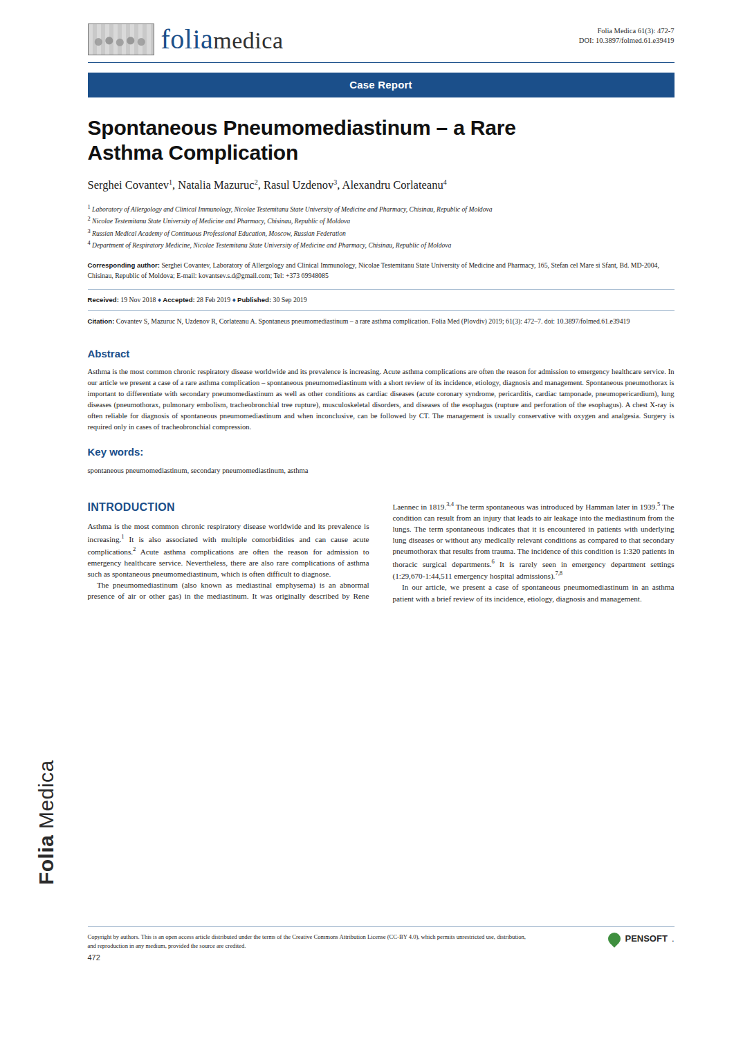Folia Medica
foliamedica
Folia Medica 61(3): 472-7
DOI: 10.3897/folmed.61.e39419
Case Report
Spontaneous Pneumomediastinum – a Rare
Asthma Complication
Serghei Covantev1, Natalia Mazuruc2, Rasul Uzdenov3, Alexandru Corlateanu4
1 Laboratory of Allergology and Clinical Immunology, Nicolae Testemitanu State University of Medicine and Pharmacy, Chisinau, Republic of Moldova
2 Nicolae Testemitanu State University of Medicine and Pharmacy, Chisinau, Republic of Moldova
3 Russian Medical Academy of Continuous Professional Education, Moscow, Russian Federation
4 Department of Respiratory Medicine, Nicolae Testemitanu State University of Medicine and Pharmacy, Chisinau, Republic of Moldova
Corresponding author: Serghei Covantev, Laboratory of Allergology and Clinical Immunology, Nicolae Testemitanu State University of Medicine and Pharmacy, 165, Stefan cel Mare si Sfant, Bd. MD-2004, Chisinau, Republic of Moldova; E-mail: kovantsev.s.d@gmail.com; Tel: +373 69948085
Received: 19 Nov 2018 ♦ Accepted: 28 Feb 2019 ♦ Published: 30 Sep 2019
Citation: Covantev S, Mazuruc N, Uzdenov R, Corlateanu A. Spontaneus pneumomediastinum – a rare asthma complication. Folia Med (Plovdiv) 2019; 61(3): 472–7. doi: 10.3897/folmed.61.e39419
Abstract
Asthma is the most common chronic respiratory disease worldwide and its prevalence is increasing. Acute asthma complications are often the reason for admission to emergency healthcare service. In our article we present a case of a rare asthma complication – spontaneous pneumomediastinum with a short review of its incidence, etiology, diagnosis and management. Spontaneous pneumothorax is important to differentiate with secondary pneumomediastinum as well as other conditions as cardiac diseases (acute coronary syndrome, pericarditis, cardiac tamponade, pneumopericardium), lung diseases (pneumothorax, pulmonary embolism, tracheobronchial tree rupture), musculoskeletal disorders, and diseases of the esophagus (rupture and perforation of the esophagus). A chest X-ray is often reliable for diagnosis of spontaneous pneumomediastinum and when inconclusive, can be followed by CT. The management is usually conservative with oxygen and analgesia. Surgery is required only in cases of tracheobronchial compression.
Key words:
spontaneous pneumomediastinum, secondary pneumomediastinum, asthma
INTRODUCTION
Asthma is the most common chronic respiratory disease worldwide and its prevalence is increasing.1 It is also associated with multiple comorbidities and can cause acute complications.2 Acute asthma complications are often the reason for admission to emergency healthcare service. Nevertheless, there are also rare complications of asthma such as spontaneous pneumomediastinum, which is often difficult to diagnose.
The pneumomediastinum (also known as mediastinal emphysema) is an abnormal presence of air or other gas) in the mediastinum. It was originally described by Rene Laennec in 1819.3,4 The term spontaneous was introduced by Hamman later in 1939.5 The condition can result from an injury that leads to air leakage into the mediastinum from the lungs. The term spontaneous indicates that it is encountered in patients with underlying lung diseases or without any medically relevant conditions as compared to that secondary pneumothorax that results from trauma. The incidence of this condition is 1:320 patients in thoracic surgical departments.6 It is rarely seen in emergency department settings (1:29,670-1:44,511 emergency hospital admissions).7,8
In our article, we present a case of spontaneous pneumomediastinum in an asthma patient with a brief review of its incidence, etiology, diagnosis and management.
Copyright by authors. This is an open access article distributed under the terms of the Creative Commons Attribution License (CC-BY 4.0), which permits unrestricted use, distribution, and reproduction in any medium, provided the source are credited.
PENSOFT.
472